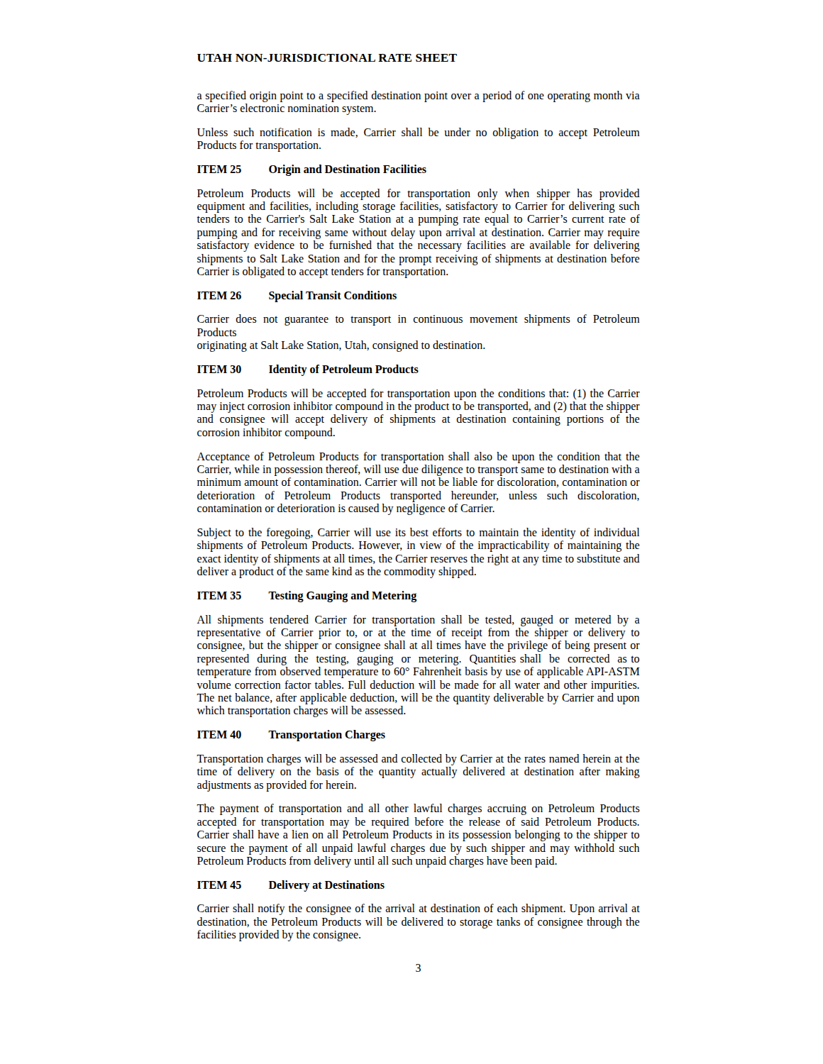UTAH NON-JURISDICTIONAL RATE SHEET
a specified origin point to a specified destination point over a period of one operating month via Carrier’s electronic nomination system.
Unless such notification is made, Carrier shall be under no obligation to accept Petroleum Products for transportation.
ITEM 25 Origin and Destination Facilities
Petroleum Products will be accepted for transportation only when shipper has provided equipment and facilities, including storage facilities, satisfactory to Carrier for delivering such tenders to the Carrier's Salt Lake Station at a pumping rate equal to Carrier’s current rate of pumping and for receiving same without delay upon arrival at destination. Carrier may require satisfactory evidence to be furnished that the necessary facilities are available for delivering shipments to Salt Lake Station and for the prompt receiving of shipments at destination before Carrier is obligated to accept tenders for transportation.
ITEM 26 Special Transit Conditions
Carrier does not guarantee to transport in continuous movement shipments of Petroleum Products
originating at Salt Lake Station, Utah, consigned to destination.
ITEM 30 Identity of Petroleum Products
Petroleum Products will be accepted for transportation upon the conditions that: (1) the Carrier may inject corrosion inhibitor compound in the product to be transported, and (2) that the shipper and consignee will accept delivery of shipments at destination containing portions of the corrosion inhibitor compound.
Acceptance of Petroleum Products for transportation shall also be upon the condition that the Carrier, while in possession thereof, will use due diligence to transport same to destination with a minimum amount of contamination. Carrier will not be liable for discoloration, contamination or deterioration of Petroleum Products transported hereunder, unless such discoloration, contamination or deterioration is caused by negligence of Carrier.
Subject to the foregoing, Carrier will use its best efforts to maintain the identity of individual shipments of Petroleum Products. However, in view of the impracticability of maintaining the exact identity of shipments at all times, the Carrier reserves the right at any time to substitute and deliver a product of the same kind as the commodity shipped.
ITEM 35 Testing Gauging and Metering
All shipments tendered Carrier for transportation shall be tested, gauged or metered by a representative of Carrier prior to, or at the time of receipt from the shipper or delivery to consignee, but the shipper or consignee shall at all times have the privilege of being present or represented during the testing, gauging or metering. Quantities shall be corrected as to temperature from observed temperature to 60° Fahrenheit basis by use of applicable API-ASTM volume correction factor tables. Full deduction will be made for all water and other impurities. The net balance, after applicable deduction, will be the quantity deliverable by Carrier and upon which transportation charges will be assessed.
ITEM 40 Transportation Charges
Transportation charges will be assessed and collected by Carrier at the rates named herein at the time of delivery on the basis of the quantity actually delivered at destination after making adjustments as provided for herein.
The payment of transportation and all other lawful charges accruing on Petroleum Products accepted for transportation may be required before the release of said Petroleum Products. Carrier shall have a lien on all Petroleum Products in its possession belonging to the shipper to secure the payment of all unpaid lawful charges due by such shipper and may withhold such Petroleum Products from delivery until all such unpaid charges have been paid.
ITEM 45 Delivery at Destinations
Carrier shall notify the consignee of the arrival at destination of each shipment. Upon arrival at destination, the Petroleum Products will be delivered to storage tanks of consignee through the facilities provided by the consignee.
3